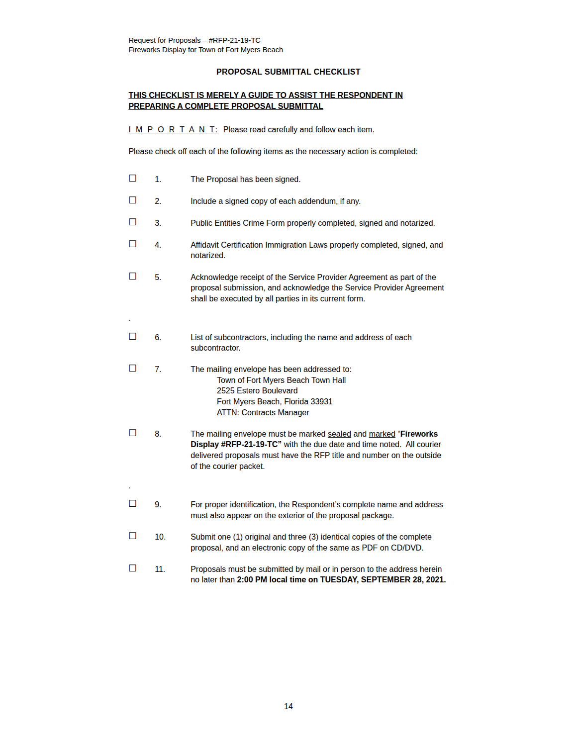Request for Proposals – #RFP-21-19-TC
Fireworks Display for Town of Fort Myers Beach
PROPOSAL SUBMITTAL CHECKLIST
THIS CHECKLIST IS MERELY A GUIDE TO ASSIST THE RESPONDENT IN PREPARING A COMPLETE PROPOSAL SUBMITTAL
I M P O R T A N T: Please read carefully and follow each item.
Please check off each of the following items as the necessary action is completed:
| ☐ | 1. | The Proposal has been signed. |
| ☐ | 2. | Include a signed copy of each addendum, if any. |
| ☐ | 3. | Public Entities Crime Form properly completed, signed and notarized. |
| ☐ | 4. | Affidavit Certification Immigration Laws properly completed, signed, and notarized. |
| ☐ | 5. | Acknowledge receipt of the Service Provider Agreement as part of the proposal submission, and acknowledge the Service Provider Agreement shall be executed by all parties in its current form. |
| . |
| ☐ | 6. | List of subcontractors, including the name and address of each subcontractor. |
| ☐ | 7. | The mailing envelope has been addressed to: Town of Fort Myers Beach Town Hall 2525 Estero Boulevard Fort Myers Beach, Florida 33931 ATTN: Contracts Manager |
| ☐ | 8. | The mailing envelope must be marked sealed and marked “ Fireworks Display #RFP-21-19-TC” with the due date and time noted. All courier delivered proposals must have the RFP title and number on the outside of the courier packet. |
| . |
| ☐ | 9. | For proper identification, the Respondent’s complete name and address must also appear on the exterior of the proposal package. |
| ☐ | 10. | Submit one (1) original and three (3) identical copies of the complete proposal, and an electronic copy of the same as PDF on CD/DVD. |
| ☐ | 11. | Proposals must be submitted by mail or in person to the address herein no later than 2:00 PM local time on TUESDAY, SEPTEMBER 28, 2021. |
14